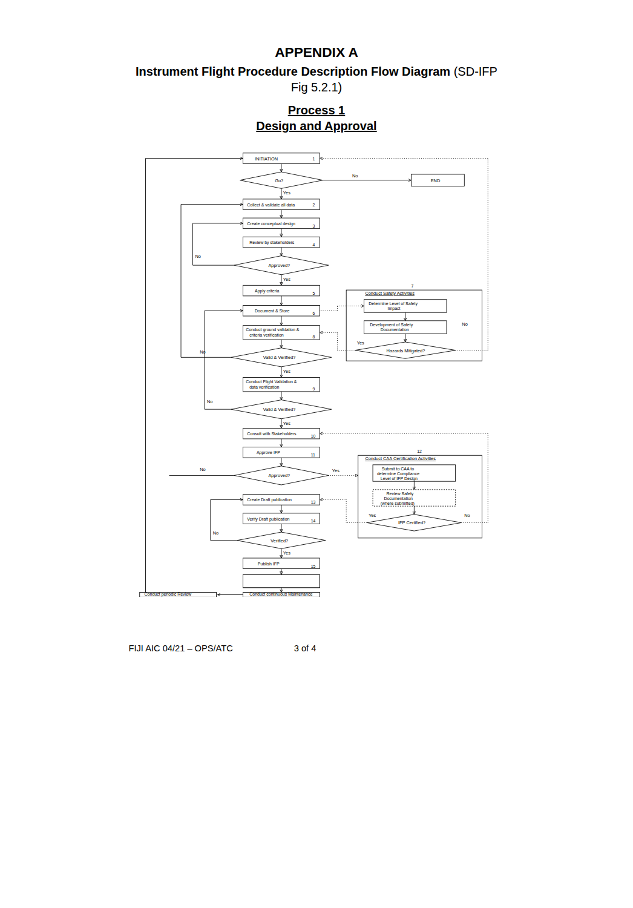APPENDIX A
Instrument Flight Procedure Description Flow Diagram (SD-IFP Fig 5.2.1)
Process 1
Design and Approval
INITIATION 1 Go? No END Yes Collect & validate all data 2 Create conceptual design 3 Review by stakeholders 4 Approved? No Yes Apply criteria 5 Document & Store 6 Conduct ground validation & criteria verification 8 Valid & Verified? No Yes Conduct Flight Validation & data verification 9 Valid & Verified? No Yes Consult with Stakeholders 10 Approve IFP 11 Approved? No Yes Create Draft publication 13 Verify Draft publication 14 Verified? No Yes Publish IFP 15 Obtain Feedback from Stakeholders 16 7 Conduct Safety Activities Determine Level of Safety Impact Development of Safety Documentation Hazards Mitigated? Yes No 12 Conduct CAA Certification Activities Submit to CAA to determine Compliance Level of IFP Design Review Safety Documentation (where submitted) IFP Certified? Yes No Conduct continuous Maintenance Conduct periodic Review
FIJI AIC 04/21 – OPS/ATC 3 of 4